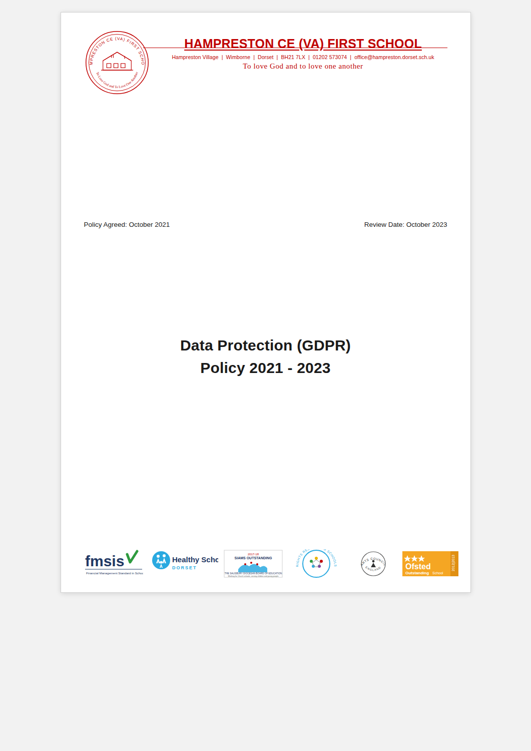HAMPRESTON CE (VA) FIRST SCHOOL To Love God and To Love One Another
HAMPRESTON CE (VA) FIRST SCHOOL
Hampreston Village | Wimborne | Dorset | BH21 7LX | 01202 573074 | office@hampreston.dorset.sch.uk
To love God and to love one another
Policy Agreed: October 2021 Review Date: October 2023
Data Protection (GDPR)
Policy 2021 - 2023
fmsis Financial Management Standard in Schools
Healthy Schools DORSET
2017-18 SIAMS OUTSTANDING THE SALISBURY DIOCESAN BOARD OF EDUCATION Working for Church schools, serving children and young people
RIGHTS RESPECTING SCHOOLS UNICEF
ARTS COUNCIL ENGLAND
Ofsted Outstanding School 2012|2013